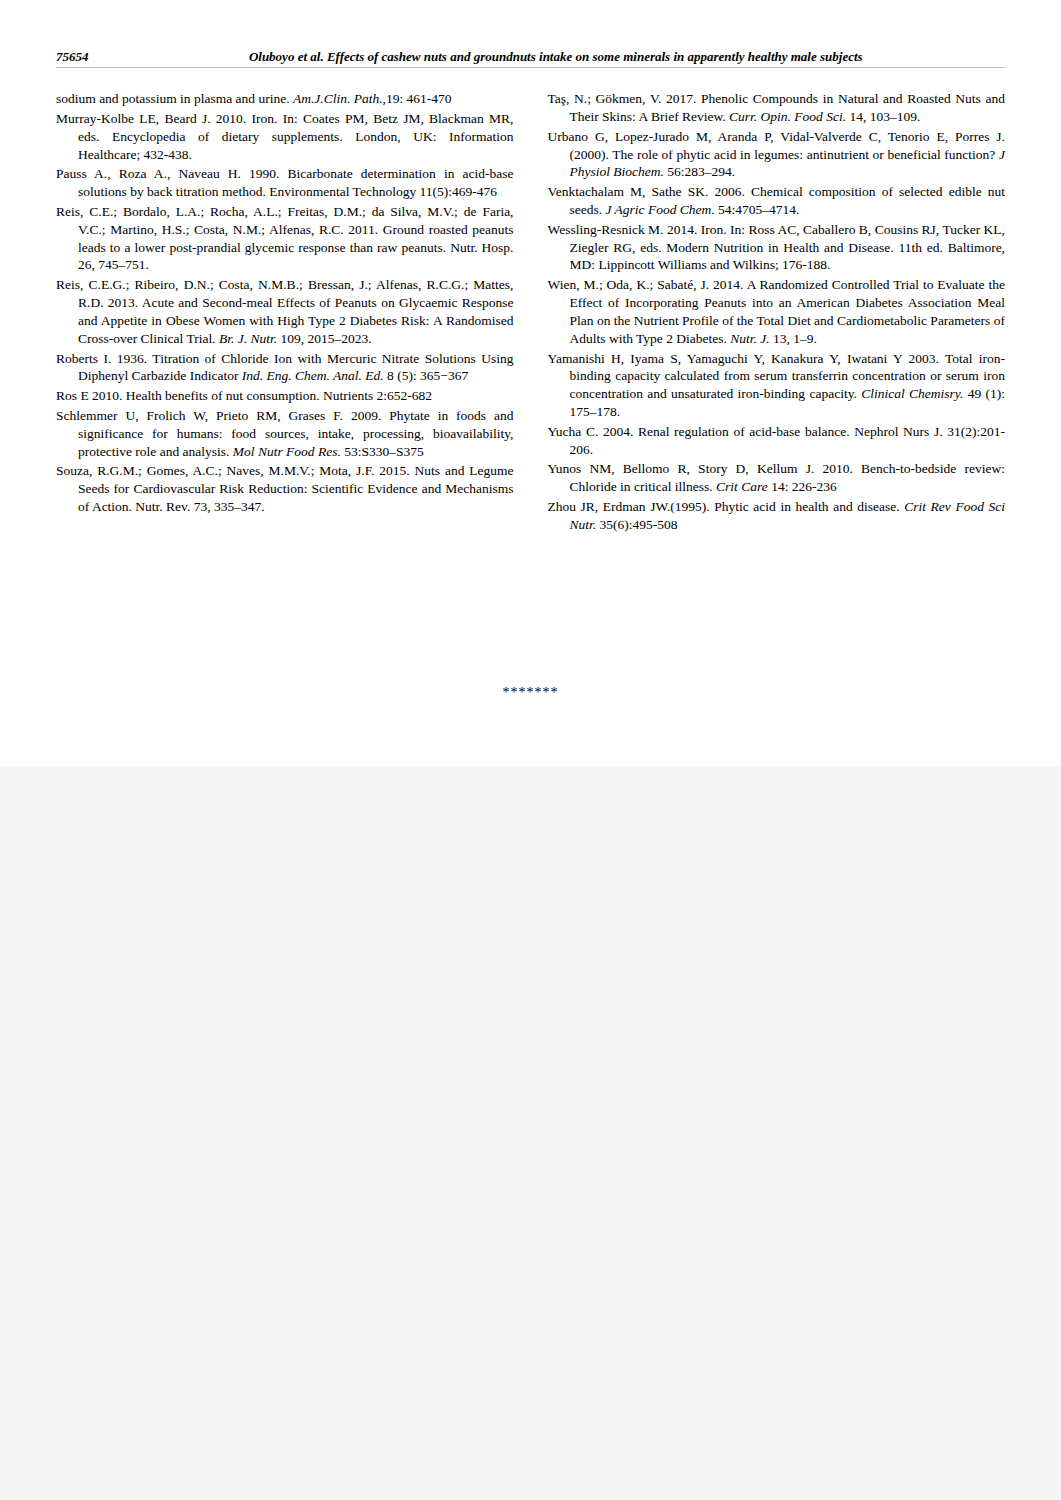75654 Oluboyo et al. Effects of cashew nuts and groundnuts intake on some minerals in apparently healthy male subjects
sodium and potassium in plasma and urine. Am.J.Clin. Path., 19: 461-470
Murray-Kolbe LE, Beard J. 2010. Iron. In: Coates PM, Betz JM, Blackman MR, eds. Encyclopedia of dietary supplements. London, UK: Information Healthcare; 432-438.
Pauss A., Roza A., Naveau H. 1990. Bicarbonate determination in acid-base solutions by back titration method. Environmental Technology 11(5):469-476
Reis, C.E.; Bordalo, L.A.; Rocha, A.L.; Freitas, D.M.; da Silva, M.V.; de Faria, V.C.; Martino, H.S.; Costa, N.M.; Alfenas, R.C. 2011. Ground roasted peanuts leads to a lower post-prandial glycemic response than raw peanuts. Nutr. Hosp. 26, 745–751.
Reis, C.E.G.; Ribeiro, D.N.; Costa, N.M.B.; Bressan, J.; Alfenas, R.C.G.; Mattes, R.D. 2013. Acute and Second-meal Effects of Peanuts on Glycaemic Response and Appetite in Obese Women with High Type 2 Diabetes Risk: A Randomised Cross-over Clinical Trial. Br. J. Nutr. 109, 2015–2023.
Roberts I. 1936. Titration of Chloride Ion with Mercuric Nitrate Solutions Using Diphenyl Carbazide Indicator Ind. Eng. Chem. Anal. Ed. 8 (5): 365−367
Ros E 2010. Health benefits of nut consumption. Nutrients 2:652-682
Schlemmer U, Frolich W, Prieto RM, Grases F. 2009. Phytate in foods and significance for humans: food sources, intake, processing, bioavailability, protective role and analysis. Mol Nutr Food Res. 53:S330–S375
Souza, R.G.M.; Gomes, A.C.; Naves, M.M.V.; Mota, J.F. 2015. Nuts and Legume Seeds for Cardiovascular Risk Reduction: Scientific Evidence and Mechanisms of Action. Nutr. Rev. 73, 335–347.
Taş, N.; Gökmen, V. 2017. Phenolic Compounds in Natural and Roasted Nuts and Their Skins: A Brief Review. Curr. Opin. Food Sci. 14, 103–109.
Urbano G, Lopez-Jurado M, Aranda P, Vidal-Valverde C, Tenorio E, Porres J. (2000). The role of phytic acid in legumes: antinutrient or beneficial function? J Physiol Biochem. 56:283–294.
Venktachalam M, Sathe SK. 2006. Chemical composition of selected edible nut seeds. J Agric Food Chem. 54:4705–4714.
Wessling-Resnick M. 2014. Iron. In: Ross AC, Caballero B, Cousins RJ, Tucker KL, Ziegler RG, eds. Modern Nutrition in Health and Disease. 11th ed. Baltimore, MD: Lippincott Williams and Wilkins; 176-188.
Wien, M.; Oda, K.; Sabaté, J. 2014. A Randomized Controlled Trial to Evaluate the Effect of Incorporating Peanuts into an American Diabetes Association Meal Plan on the Nutrient Profile of the Total Diet and Cardiometabolic Parameters of Adults with Type 2 Diabetes. Nutr. J. 13, 1–9.
Yamanishi H, Iyama S, Yamaguchi Y, Kanakura Y, Iwatani Y 2003. Total iron-binding capacity calculated from serum transferrin concentration or serum iron concentration and unsaturated iron-binding capacity. Clinical Chemisry. 49 (1): 175–178.
Yucha C. 2004. Renal regulation of acid-base balance. Nephrol Nurs J. 31(2):201-206.
Yunos NM, Bellomo R, Story D, Kellum J. 2010. Bench-to-bedside review: Chloride in critical illness. Crit Care 14: 226-236
Zhou JR, Erdman JW.(1995). Phytic acid in health and disease. Crit Rev Food Sci Nutr. 35(6):495-508
*******